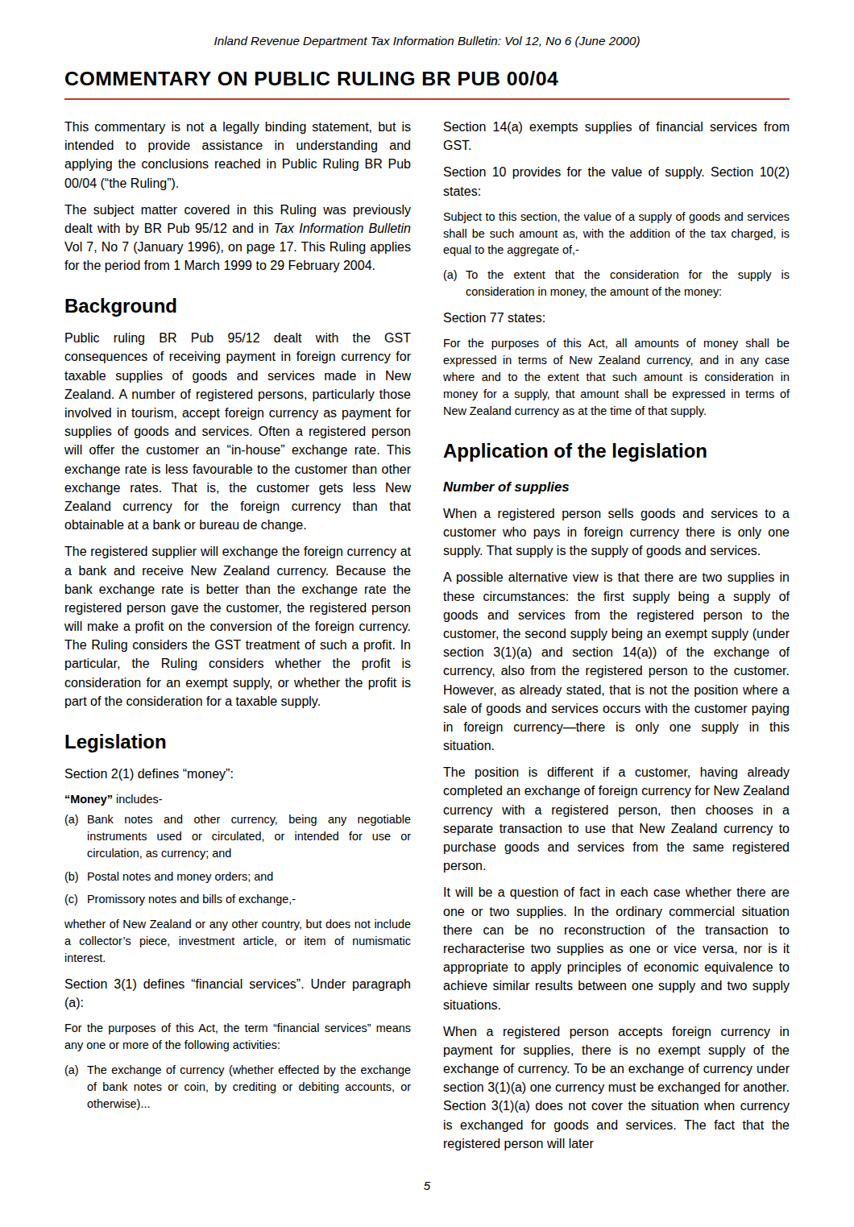Inland Revenue Department Tax Information Bulletin: Vol 12, No 6 (June 2000)
COMMENTARY ON PUBLIC RULING BR PUB 00/04
This commentary is not a legally binding statement, but is intended to provide assistance in understanding and applying the conclusions reached in Public Ruling BR Pub 00/04 (“the Ruling”).
The subject matter covered in this Ruling was previously dealt with by BR Pub 95/12 and in Tax Information Bulletin Vol 7, No 7 (January 1996), on page 17. This Ruling applies for the period from 1 March 1999 to 29 February 2004.
Background
Public ruling BR Pub 95/12 dealt with the GST consequences of receiving payment in foreign currency for taxable supplies of goods and services made in New Zealand. A number of registered persons, particularly those involved in tourism, accept foreign currency as payment for supplies of goods and services. Often a registered person will offer the customer an “in-house” exchange rate. This exchange rate is less favourable to the customer than other exchange rates. That is, the customer gets less New Zealand currency for the foreign currency than that obtainable at a bank or bureau de change.
The registered supplier will exchange the foreign currency at a bank and receive New Zealand currency. Because the bank exchange rate is better than the exchange rate the registered person gave the customer, the registered person will make a profit on the conversion of the foreign currency. The Ruling considers the GST treatment of such a profit. In particular, the Ruling considers whether the profit is consideration for an exempt supply, or whether the profit is part of the consideration for a taxable supply.
Legislation
Section 2(1) defines “money”:
“Money” includes-
(a)
Bank notes and other currency, being any negotiable instruments used or circulated, or intended for use or circulation, as currency; and
(b)
Postal notes and money orders; and
(c)
Promissory notes and bills of exchange,-
whether of New Zealand or any other country, but does not include a collector’s piece, investment article, or item of numismatic interest.
Section 3(1) defines “financial services”. Under paragraph (a):
For the purposes of this Act, the term “financial services” means any one or more of the following activities:
(a)
The exchange of currency (whether effected by the exchange of bank notes or coin, by crediting or debiting accounts, or otherwise)...
Section 14(a) exempts supplies of financial services from GST.
Section 10 provides for the value of supply. Section 10(2) states:
Subject to this section, the value of a supply of goods and services shall be such amount as, with the addition of the tax charged, is equal to the aggregate of,-
(a)
To the extent that the consideration for the supply is consideration in money, the amount of the money:
Section 77 states:
For the purposes of this Act, all amounts of money shall be expressed in terms of New Zealand currency, and in any case where and to the extent that such amount is consideration in money for a supply, that amount shall be expressed in terms of New Zealand currency as at the time of that supply.
Application of the legislation
Number of supplies
When a registered person sells goods and services to a customer who pays in foreign currency there is only one supply. That supply is the supply of goods and services.
A possible alternative view is that there are two supplies in these circumstances: the first supply being a supply of goods and services from the registered person to the customer, the second supply being an exempt supply (under section 3(1)(a) and section 14(a)) of the exchange of currency, also from the registered person to the customer. However, as already stated, that is not the position where a sale of goods and services occurs with the customer paying in foreign currency—there is only one supply in this situation.
The position is different if a customer, having already completed an exchange of foreign currency for New Zealand currency with a registered person, then chooses in a separate transaction to use that New Zealand currency to purchase goods and services from the same registered person.
It will be a question of fact in each case whether there are one or two supplies. In the ordinary commercial situation there can be no reconstruction of the transaction to recharacterise two supplies as one or vice versa, nor is it appropriate to apply principles of economic equivalence to achieve similar results between one supply and two supply situations.
When a registered person accepts foreign currency in payment for supplies, there is no exempt supply of the exchange of currency. To be an exchange of currency under section 3(1)(a) one currency must be exchanged for another. Section 3(1)(a) does not cover the situation when currency is exchanged for goods and services. The fact that the registered person will later
5